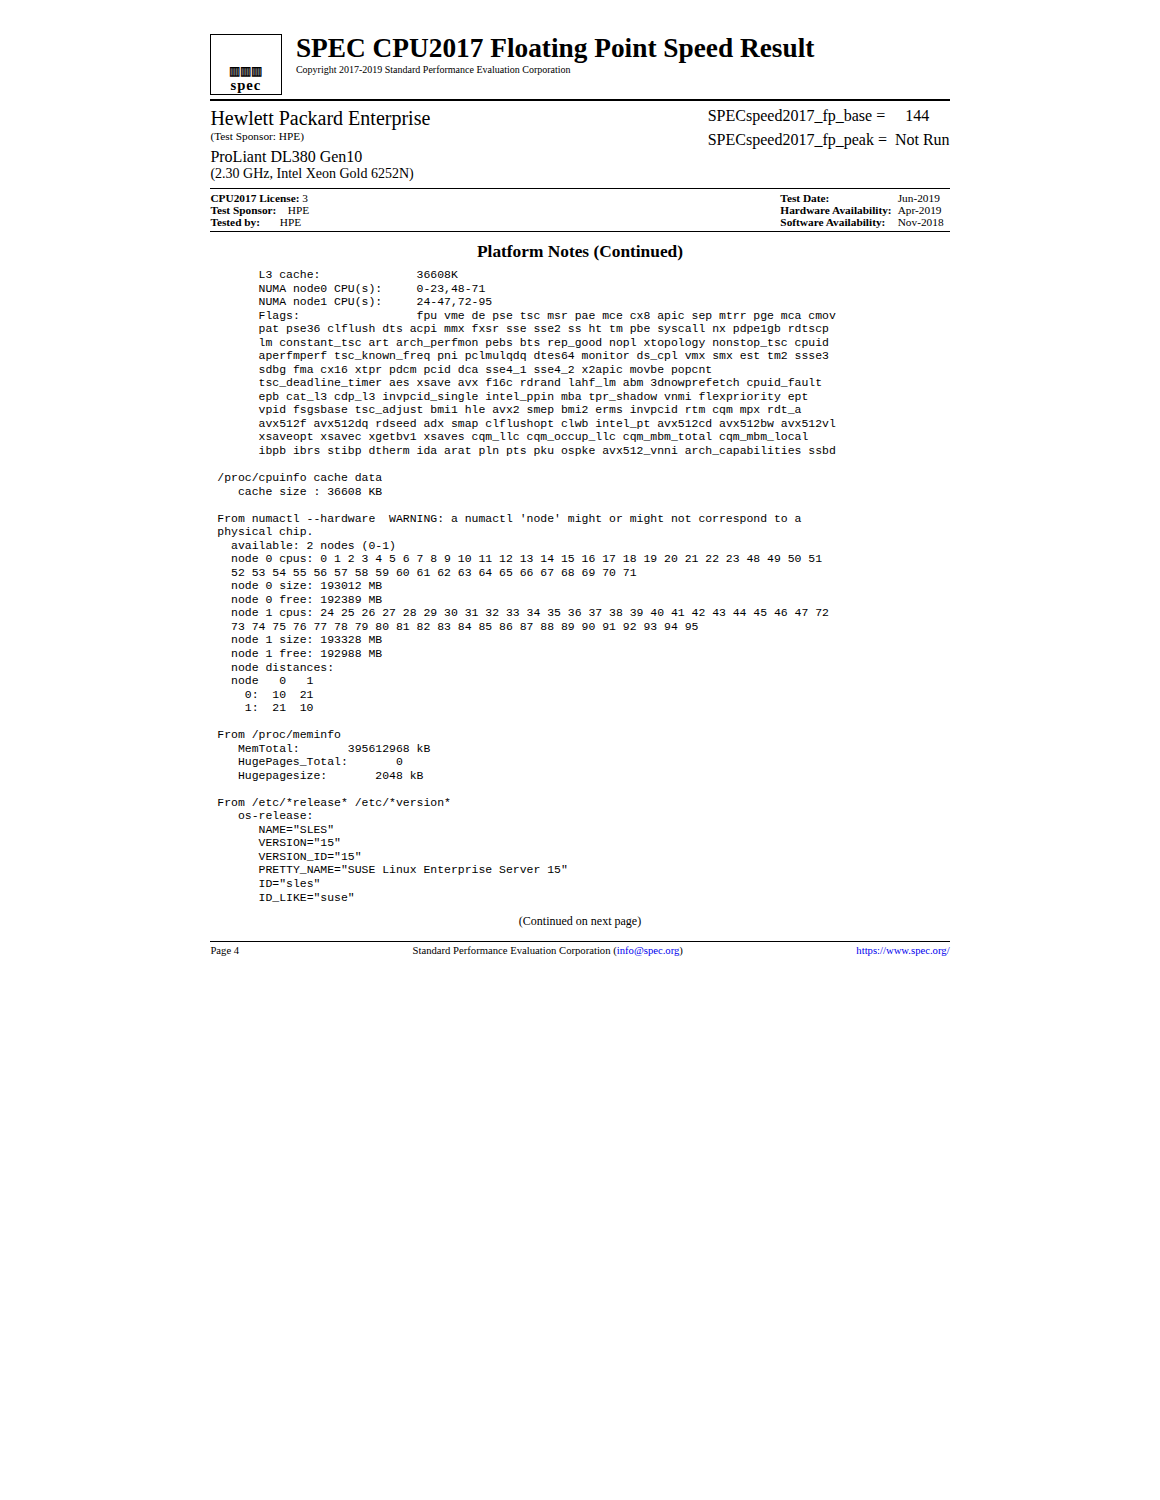▥▥▥
spec
SPEC CPU2017 Floating Point Speed Result
Copyright 2017-2019 Standard Performance Evaluation Corporation
Hewlett Packard Enterprise
(Test Sponsor: HPE)
ProLiant DL380 Gen10
(2.30 GHz, Intel Xeon Gold 6252N)
SPECspeed2017_fp_base = 144
SPECspeed2017_fp_peak = Not Run
| CPU2017 License: 3 |
| Test Sponsor: HPE |
| Tested by: HPE |
| Test Date: | Jun-2019 |
| Hardware Availability: | Apr-2019 |
| Software Availability: | Nov-2018 |
Platform Notes (Continued)
       L3 cache:              36608K
       NUMA node0 CPU(s):     0-23,48-71
       NUMA node1 CPU(s):     24-47,72-95
       Flags:                 fpu vme de pse tsc msr pae mce cx8 apic sep mtrr pge mca cmov
       pat pse36 clflush dts acpi mmx fxsr sse sse2 ss ht tm pbe syscall nx pdpe1gb rdtscp
       lm constant_tsc art arch_perfmon pebs bts rep_good nopl xtopology nonstop_tsc cpuid
       aperfmperf tsc_known_freq pni pclmulqdq dtes64 monitor ds_cpl vmx smx est tm2 ssse3
       sdbg fma cx16 xtpr pdcm pcid dca sse4_1 sse4_2 x2apic movbe popcnt
       tsc_deadline_timer aes xsave avx f16c rdrand lahf_lm abm 3dnowprefetch cpuid_fault
       epb cat_l3 cdp_l3 invpcid_single intel_ppin mba tpr_shadow vnmi flexpriority ept
       vpid fsgsbase tsc_adjust bmi1 hle avx2 smep bmi2 erms invpcid rtm cqm mpx rdt_a
       avx512f avx512dq rdseed adx smap clflushopt clwb intel_pt avx512cd avx512bw avx512vl
       xsaveopt xsavec xgetbv1 xsaves cqm_llc cqm_occup_llc cqm_mbm_total cqm_mbm_local
       ibpb ibrs stibp dtherm ida arat pln pts pku ospke avx512_vnni arch_capabilities ssbd

 /proc/cpuinfo cache data
    cache size : 36608 KB

 From numactl --hardware  WARNING: a numactl 'node' might or might not correspond to a
 physical chip.
   available: 2 nodes (0-1)
   node 0 cpus: 0 1 2 3 4 5 6 7 8 9 10 11 12 13 14 15 16 17 18 19 20 21 22 23 48 49 50 51
   52 53 54 55 56 57 58 59 60 61 62 63 64 65 66 67 68 69 70 71
   node 0 size: 193012 MB
   node 0 free: 192389 MB
   node 1 cpus: 24 25 26 27 28 29 30 31 32 33 34 35 36 37 38 39 40 41 42 43 44 45 46 47 72
   73 74 75 76 77 78 79 80 81 82 83 84 85 86 87 88 89 90 91 92 93 94 95
   node 1 size: 193328 MB
   node 1 free: 192988 MB
   node distances:
   node   0   1
     0:  10  21
     1:  21  10

 From /proc/meminfo
    MemTotal:       395612968 kB
    HugePages_Total:       0
    Hugepagesize:       2048 kB

 From /etc/*release* /etc/*version*
    os-release:
       NAME="SLES"
       VERSION="15"
       VERSION_ID="15"
       PRETTY_NAME="SUSE Linux Enterprise Server 15"
       ID="sles"
       ID_LIKE="suse"
(Continued on next page)
Page 4
Standard Performance Evaluation Corporation (info@spec.org)
https://www.spec.org/